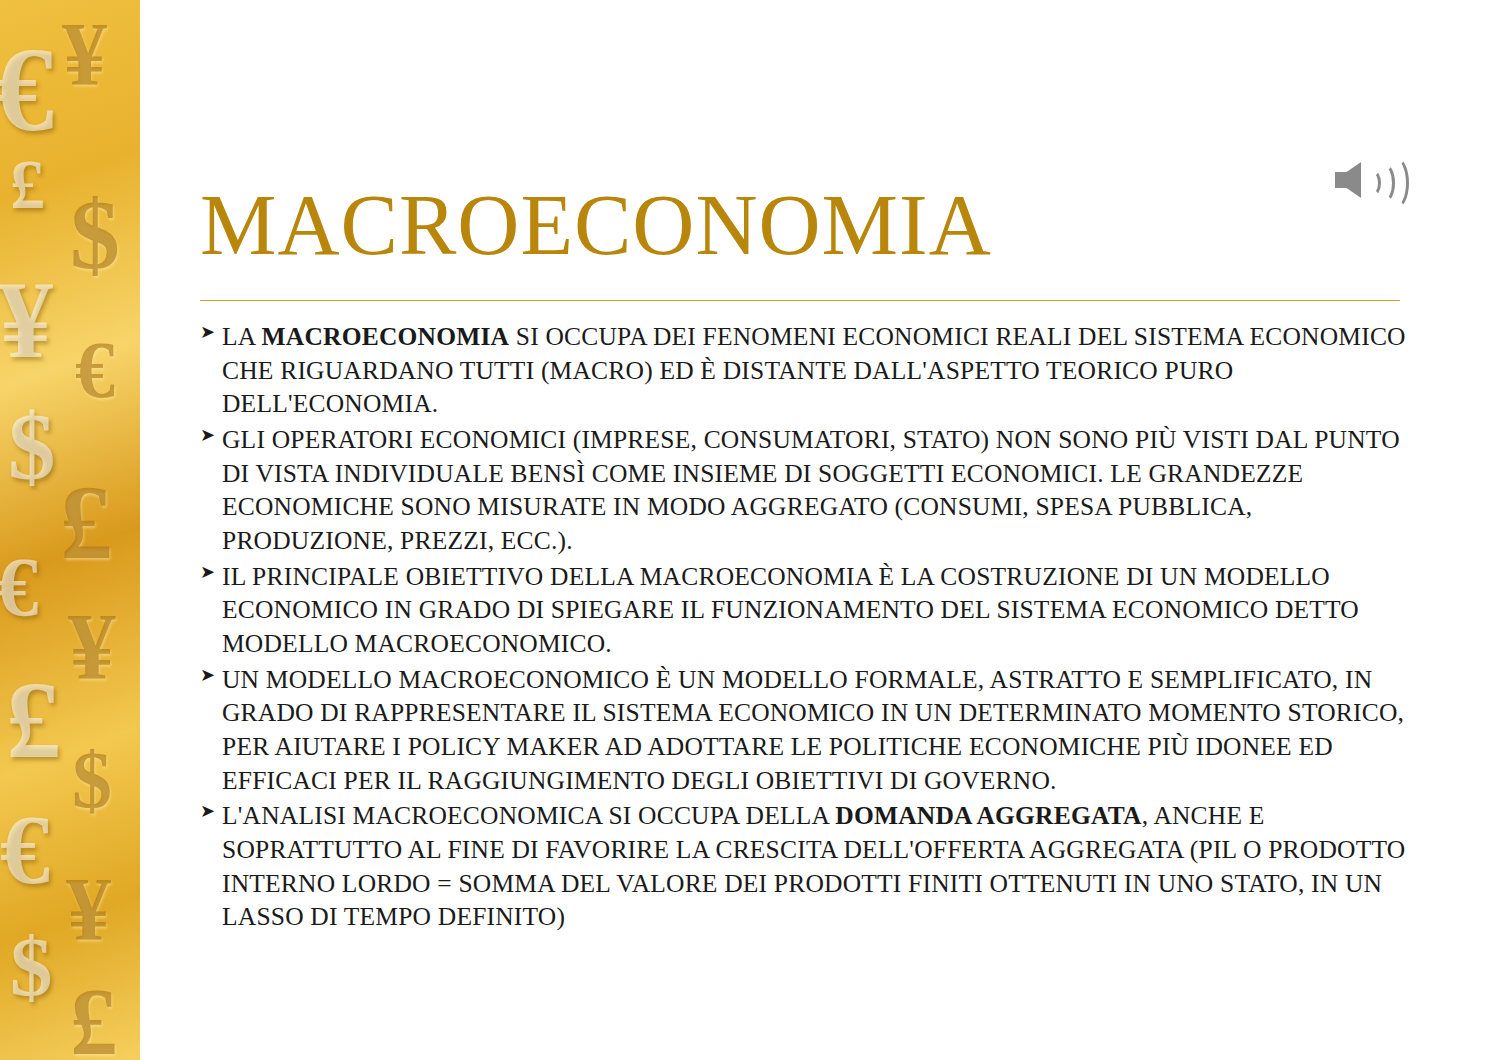€ ¥ £ $ ¥ € $ £ € ¥ £ $ € ¥ $ £
MACROECONOMIA
La macroeconomia si occupa dei fenomeni economici reali del sistema economico che riguardano tutti (macro) ed è distante dall'aspetto teorico puro dell'economia.
Gli operatori economici (imprese, consumatori, stato) non sono più visti dal punto di vista individuale bensì come insieme di soggetti economici. Le grandezze economiche sono misurate in modo aggregato (consumi, spesa pubblica, produzione, prezzi, ecc.).
Il principale obiettivo della macroeconomia è la costruzione di un modello economico in grado di spiegare il funzionamento del sistema economico detto modello macroeconomico.
Un modello macroeconomico è un modello formale, astratto e semplificato, in grado di rappresentare il sistema economico in un determinato momento storico, per aiutare i policy maker ad adottare le politiche economiche più idonee ed efficaci per il raggiungimento degli obiettivi di governo.
L'analisi macroeconomica si occupa della domanda aggregata, anche e soprattutto al fine di favorire la crescita dell'offerta aggregata (PIL o prodotto interno lordo = somma del valore dei prodotti finiti ottenuti in uno stato, in un lasso di tempo definito)